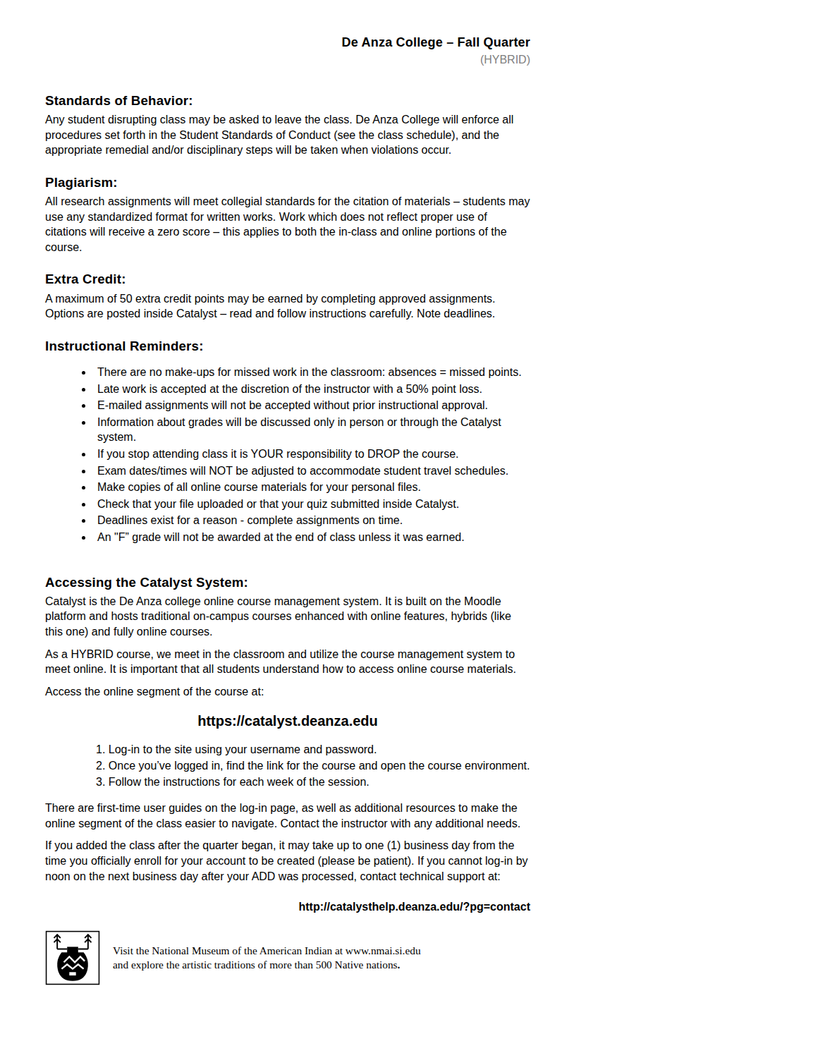De Anza College – Fall Quarter
(HYBRID)
Standards of Behavior:
Any student disrupting class may be asked to leave the class. De Anza College will enforce all procedures set forth in the Student Standards of Conduct (see the class schedule), and the appropriate remedial and/or disciplinary steps will be taken when violations occur.
Plagiarism:
All research assignments will meet collegial standards for the citation of materials – students may use any standardized format for written works. Work which does not reflect proper use of citations will receive a zero score – this applies to both the in-class and online portions of the course.
Extra Credit:
A maximum of 50 extra credit points may be earned by completing approved assignments. Options are posted inside Catalyst – read and follow instructions carefully. Note deadlines.
Instructional Reminders:
There are no make-ups for missed work in the classroom: absences = missed points.
Late work is accepted at the discretion of the instructor with a 50% point loss.
E-mailed assignments will not be accepted without prior instructional approval.
Information about grades will be discussed only in person or through the Catalyst system.
If you stop attending class it is YOUR responsibility to DROP the course.
Exam dates/times will NOT be adjusted to accommodate student travel schedules.
Make copies of all online course materials for your personal files.
Check that your file uploaded or that your quiz submitted inside Catalyst.
Deadlines exist for a reason - complete assignments on time.
An "F” grade will not be awarded at the end of class unless it was earned.
Accessing the Catalyst System:
Catalyst is the De Anza college online course management system. It is built on the Moodle platform and hosts traditional on-campus courses enhanced with online features, hybrids (like this one) and fully online courses.
As a HYBRID course, we meet in the classroom and utilize the course management system to meet online. It is important that all students understand how to access online course materials.
Access the online segment of the course at:
https://catalyst.deanza.edu
1. Log-in to the site using your username and password.
2. Once you’ve logged in, find the link for the course and open the course environment.
3. Follow the instructions for each week of the session.
There are first-time user guides on the log-in page, as well as additional resources to make the online segment of the class easier to navigate. Contact the instructor with any additional needs.
If you added the class after the quarter began, it may take up to one (1) business day from the time you officially enroll for your account to be created (please be patient). If you cannot log-in by noon on the next business day after your ADD was processed, contact technical support at:
http://catalysthelp.deanza.edu/?pg=contact
Visit the National Museum of the American Indian at www.nmai.si.edu
and explore the artistic traditions of more than 500 Native nations.